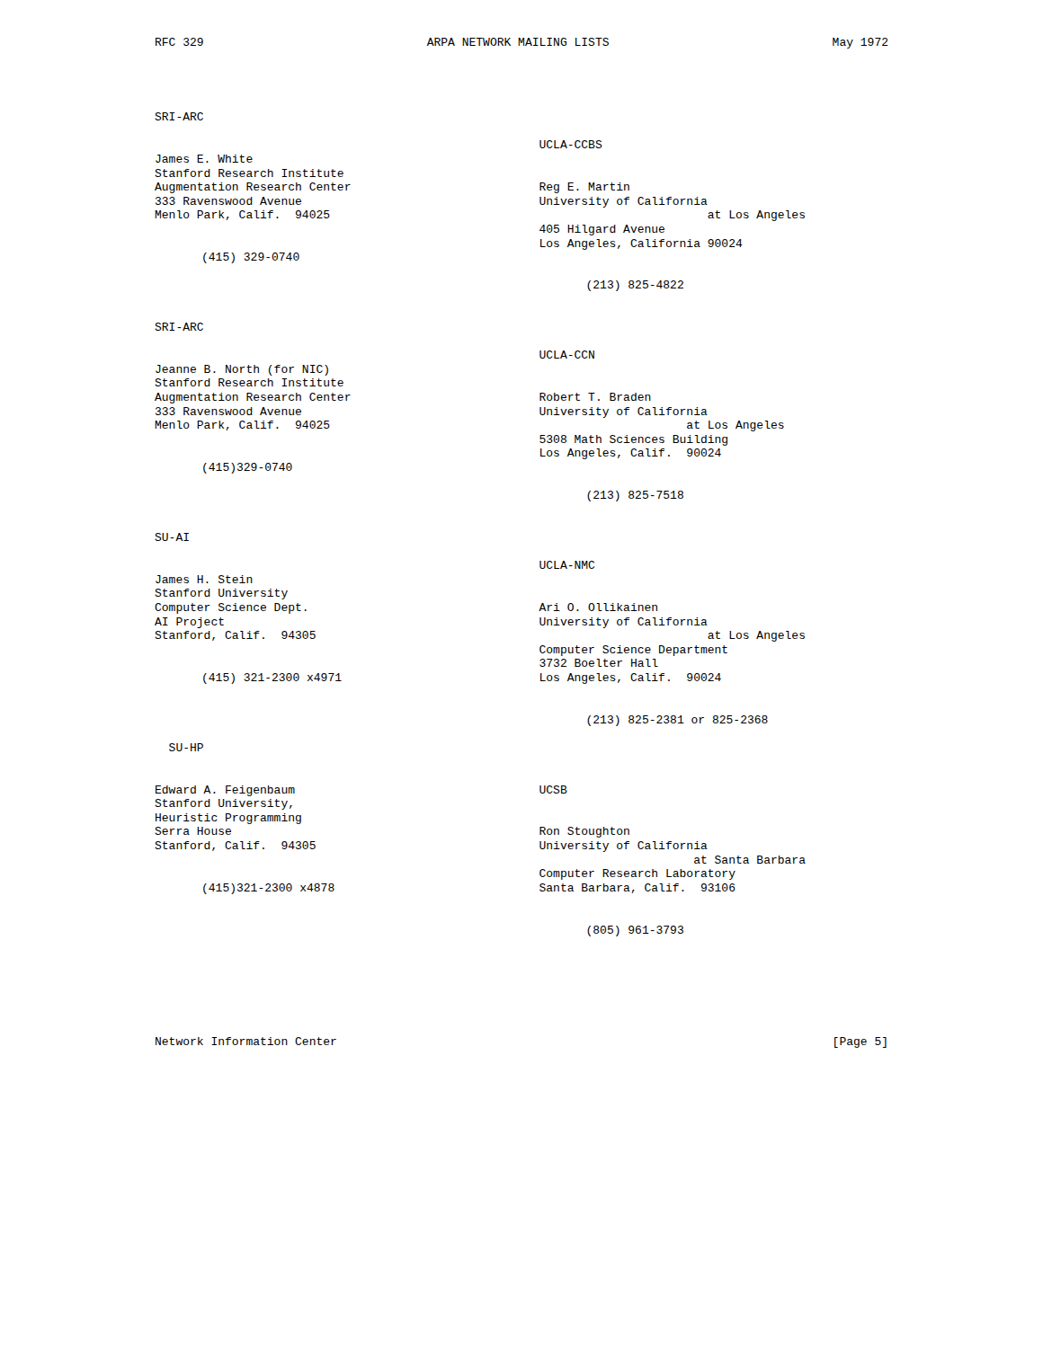RFC 329 ARPA NETWORK MAILING LISTS May 1972
SRI-ARC
James E. White Stanford Research Institute Augmentation Research Center 333 Ravenswood Avenue Menlo Park, Calif. 94025
(415) 329-0740
SRI-ARC
Jeanne B. North (for NIC) Stanford Research Institute Augmentation Research Center 333 Ravenswood Avenue Menlo Park, Calif. 94025
(415)329-0740
SU-AI
James H. Stein Stanford University Computer Science Dept. AI Project Stanford, Calif. 94305
(415) 321-2300 x4971
SU-HP
Edward A. Feigenbaum Stanford University, Heuristic Programming Serra House Stanford, Calif. 94305
(415)321-2300 x4878
UCLA-CCBS
Reg E. Martin University of California at Los Angeles 405 Hilgard Avenue Los Angeles, California 90024
(213) 825-4822
UCLA-CCN
Robert T. Braden University of California at Los Angeles 5308 Math Sciences Building Los Angeles, Calif. 90024
(213) 825-7518
UCLA-NMC
Ari O. Ollikainen University of California at Los Angeles Computer Science Department 3732 Boelter Hall Los Angeles, Calif. 90024
(213) 825-2381 or 825-2368
UCSB
Ron Stoughton University of California at Santa Barbara Computer Research Laboratory Santa Barbara, Calif. 93106
(805) 961-3793
Network Information Center [Page 5]